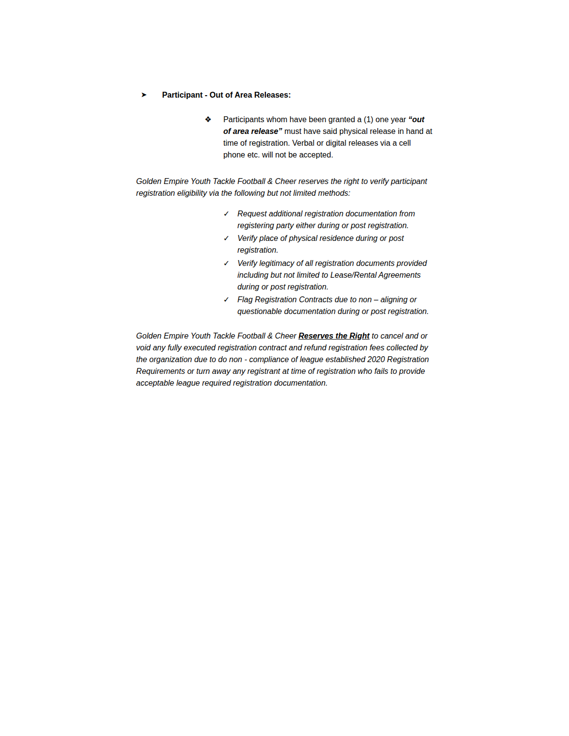Participant - Out of Area Releases:
Participants whom have been granted a (1) one year “out of area release” must have said physical release in hand at time of registration. Verbal or digital releases via a cell phone etc. will not be accepted.
Golden Empire Youth Tackle Football & Cheer reserves the right to verify participant registration eligibility via the following but not limited methods:
Request additional registration documentation from registering party either during or post registration.
Verify place of physical residence during or post registration.
Verify legitimacy of all registration documents provided including but not limited to Lease/Rental Agreements during or post registration.
Flag Registration Contracts due to non – aligning or questionable documentation during or post registration.
Golden Empire Youth Tackle Football & Cheer Reserves the Right to cancel and or void any fully executed registration contract and refund registration fees collected by the organization due to do non - compliance of league established 2020 Registration Requirements or turn away any registrant at time of registration who fails to provide acceptable league required registration documentation.